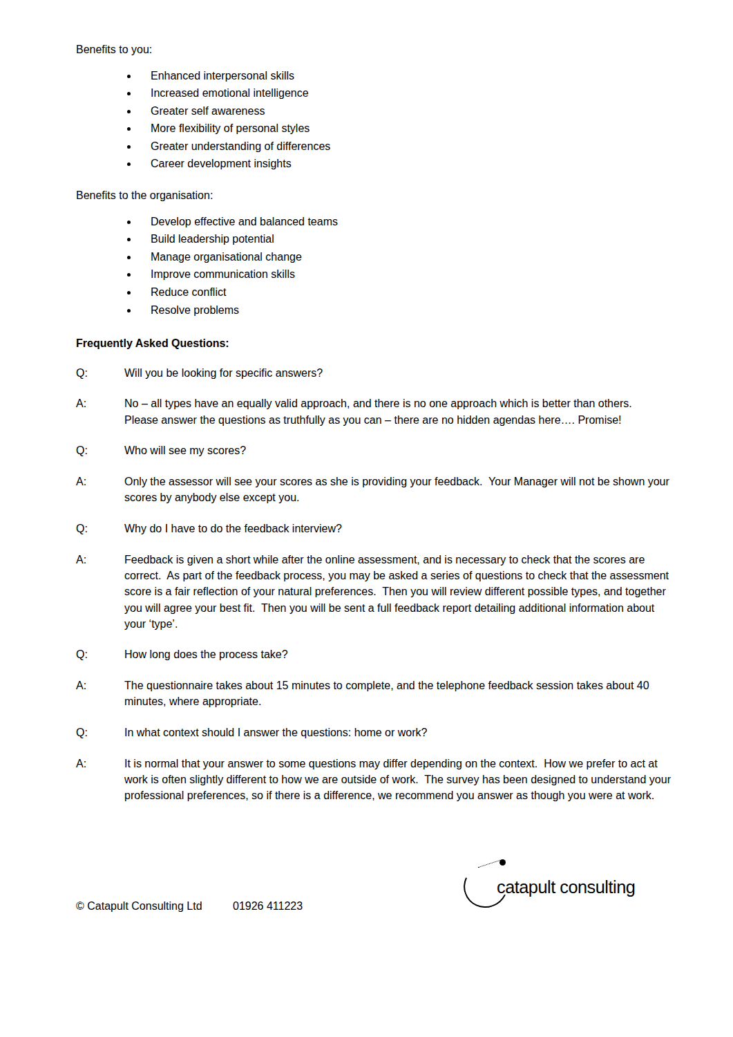Benefits to you:
Enhanced interpersonal skills
Increased emotional intelligence
Greater self awareness
More flexibility of personal styles
Greater understanding of differences
Career development insights
Benefits to the organisation:
Develop effective and balanced teams
Build leadership potential
Manage organisational change
Improve communication skills
Reduce conflict
Resolve problems
Frequently Asked Questions:
Q:
Will you be looking for specific answers?
A:
No – all types have an equally valid approach, and there is no one approach which is better than others. Please answer the questions as truthfully as you can – there are no hidden agendas here…. Promise!
Q:
Who will see my scores?
A:
Only the assessor will see your scores as she is providing your feedback. Your Manager will not be shown your scores by anybody else except you.
Q:
Why do I have to do the feedback interview?
A:
Feedback is given a short while after the online assessment, and is necessary to check that the scores are correct. As part of the feedback process, you may be asked a series of questions to check that the assessment score is a fair reflection of your natural preferences. Then you will review different possible types, and together you will agree your best fit. Then you will be sent a full feedback report detailing additional information about your ‘type’.
Q:
How long does the process take?
A:
The questionnaire takes about 15 minutes to complete, and the telephone feedback session takes about 40 minutes, where appropriate.
Q:
In what context should I answer the questions: home or work?
A:
It is normal that your answer to some questions may differ depending on the context. How we prefer to act at work is often slightly different to how we are outside of work. The survey has been designed to understand your professional preferences, so if there is a difference, we recommend you answer as though you were at work.
© Catapult Consulting Ltd 01926 411223
catapult consulting